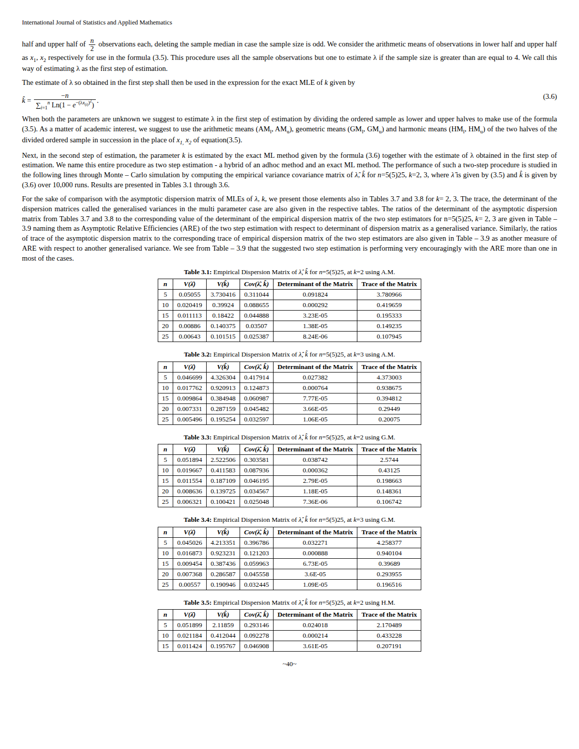International Journal of Statistics and Applied Mathematics
half and upper half of n 2 observations each, deleting the sample median in case the sample size is odd. We consider the arithmetic means of observations in lower half and upper half as x1, x2 respectively for use in the formula (3.5). This procedure uses all the sample observations but one to estimate λ if the sample size is greater than are equal to 4. We call this way of estimating λ as the first step of estimation.
The estimate of λ so obtained in the first step shall then be used in the expression for the exact MLE of k given by
(3.6) k̂ = −n ∑i=1n Ln(1 − e−(λx(i))2) .
When both the parameters are unknown we suggest to estimate λ in the first step of estimation by dividing the ordered sample as lower and upper halves to make use of the formula (3.5). As a matter of academic interest, we suggest to use the arithmetic means (AMl, AMu), geometric means (GMl, GMu) and harmonic means (HMl, HMu) of the two halves of the divided ordered sample in succession in the place of x1, x2 of equation(3.5).
Next, in the second step of estimation, the parameter k is estimated by the exact ML method given by the formula (3.6) together with the estimate of λ obtained in the first step of estimation. We name this entire procedure as two step estimation - a hybrid of an adhoc method and an exact ML method. The performance of such a two-step procedure is studied in the following lines through Monte – Carlo simulation by computing the empirical variance covariance matrix of λ̂, k̂ for n=5(5)25, k=2, 3, where λ̂ is given by (3.5) and k̂ is given by (3.6) over 10,000 runs. Results are presented in Tables 3.1 through 3.6.
For the sake of comparison with the asymptotic dispersion matrix of MLEs of λ, k, we present those elements also in Tables 3.7 and 3.8 for k= 2, 3. The trace, the determinant of the dispersion matrices called the generalised variances in the multi parameter case are also given in the respective tables. The ratios of the determinant of the asymptotic dispersion matrix from Tables 3.7 and 3.8 to the corresponding value of the determinant of the empirical dispersion matrix of the two step estimators for n=5(5)25, k= 2, 3 are given in Table – 3.9 naming them as Asymptotic Relative Efficiencies (ARE) of the two step estimation with respect to determinant of dispersion matrix as a generalised variance. Similarly, the ratios of trace of the asymptotic dispersion matrix to the corresponding trace of empirical dispersion matrix of the two step estimators are also given in Table – 3.9 as another measure of ARE with respect to another generalised variance. We see from Table – 3.9 that the suggested two step estimation is performing very encouragingly with the ARE more than one in most of the cases.
Table 3.1: Empirical Dispersion Matrix of λ̂, k̂ for n =5(5)25, at k =2 using A.M.
| n | V(λ̂) | V(k̂) | Cov(λ̂, k̂) | Determinant of the Matrix | Trace of the Matrix |
| --- | --- | --- | --- | --- | --- |
| 5 | 0.05055 | 3.730416 | 0.311044 | 0.091824 | 3.780966 |
| 10 | 0.020419 | 0.39924 | 0.088655 | 0.000292 | 0.419659 |
| 15 | 0.011113 | 0.18422 | 0.044888 | 3.23E-05 | 0.195333 |
| 20 | 0.00886 | 0.140375 | 0.03507 | 1.38E-05 | 0.149235 |
| 25 | 0.00643 | 0.101515 | 0.025387 | 8.24E-06 | 0.107945 |
Table 3.2: Empirical Dispersion Matrix of λ̂, k̂ for n =5(5)25, at k =3 using A.M.
| n | V(λ̂) | V(k̂) | Cov(λ̂, k̂) | Determinant of the Matrix | Trace of the Matrix |
| --- | --- | --- | --- | --- | --- |
| 5 | 0.046699 | 4.326304 | 0.417914 | 0.027382 | 4.373003 |
| 10 | 0.017762 | 0.920913 | 0.124873 | 0.000764 | 0.938675 |
| 15 | 0.009864 | 0.384948 | 0.060987 | 7.77E-05 | 0.394812 |
| 20 | 0.007331 | 0.287159 | 0.045482 | 3.66E-05 | 0.29449 |
| 25 | 0.005496 | 0.195254 | 0.032597 | 1.06E-05 | 0.20075 |
Table 3.3: Empirical Dispersion Matrix of λ̂, k̂ for n =5(5)25, at k =2 using G.M.
| n | V(λ̂) | V(k̂) | Cov(λ̂, k̂) | Determinant of the Matrix | Trace of the Matrix |
| --- | --- | --- | --- | --- | --- |
| 5 | 0.051894 | 2.522506 | 0.303581 | 0.038742 | 2.5744 |
| 10 | 0.019667 | 0.411583 | 0.087936 | 0.000362 | 0.43125 |
| 15 | 0.011554 | 0.187109 | 0.046195 | 2.79E-05 | 0.198663 |
| 20 | 0.008636 | 0.139725 | 0.034567 | 1.18E-05 | 0.148361 |
| 25 | 0.006321 | 0.100421 | 0.025048 | 7.36E-06 | 0.106742 |
Table 3.4: Empirical Dispersion Matrix of λ̂, k̂ for n =5(5)25, at k =3 using G.M.
| n | V(λ̂) | V(k̂) | Cov(λ̂, k̂) | Determinant of the Matrix | Trace of the Matrix |
| --- | --- | --- | --- | --- | --- |
| 5 | 0.045026 | 4.213351 | 0.396786 | 0.032271 | 4.258377 |
| 10 | 0.016873 | 0.923231 | 0.121203 | 0.000888 | 0.940104 |
| 15 | 0.009454 | 0.387436 | 0.059963 | 6.73E-05 | 0.39689 |
| 20 | 0.007368 | 0.286587 | 0.045558 | 3.6E-05 | 0.293955 |
| 25 | 0.00557 | 0.190946 | 0.032445 | 1.09E-05 | 0.196516 |
Table 3.5: Empirical Dispersion Matrix of λ̂, k̂ for n =5(5)25, at k =2 using H.M.
| n | V(λ̂) | V(k̂) | Cov(λ̂, k̂) | Determinant of the Matrix | Trace of the Matrix |
| --- | --- | --- | --- | --- | --- |
| 5 | 0.051899 | 2.11859 | 0.293146 | 0.024018 | 2.170489 |
| 10 | 0.021184 | 0.412044 | 0.092278 | 0.000214 | 0.433228 |
| 15 | 0.011424 | 0.195767 | 0.046908 | 3.61E-05 | 0.207191 |
~40~